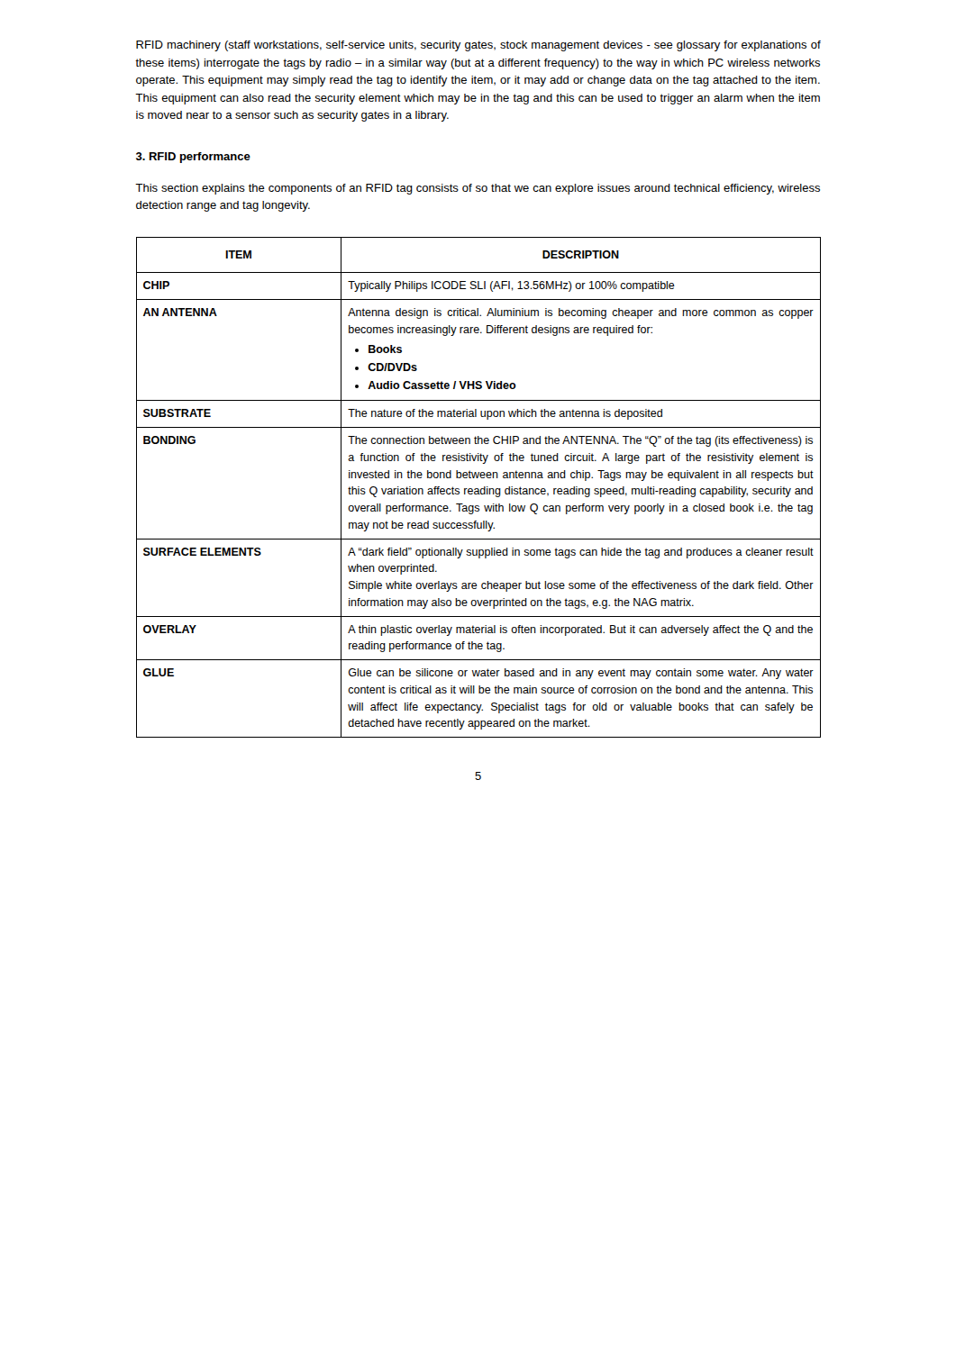RFID machinery (staff workstations, self-service units, security gates, stock management devices - see glossary for explanations of these items) interrogate the tags by radio – in a similar way (but at a different frequency) to the way in which PC wireless networks operate. This equipment may simply read the tag to identify the item, or it may add or change data on the tag attached to the item. This equipment can also read the security element which may be in the tag and this can be used to trigger an alarm when the item is moved near to a sensor such as security gates in a library.
3. RFID performance
This section explains the components of an RFID tag consists of so that we can explore issues around technical efficiency, wireless detection range and tag longevity.
| ITEM | DESCRIPTION |
| --- | --- |
| CHIP | Typically Philips ICODE SLI (AFI, 13.56MHz) or 100% compatible |
| AN ANTENNA | Antenna design is critical. Aluminium is becoming cheaper and more common as copper becomes increasingly rare. Different designs are required for: Books CD/DVDs Audio Cassette / VHS Video |
| SUBSTRATE | The nature of the material upon which the antenna is deposited |
| BONDING | The connection between the CHIP and the ANTENNA. The “Q” of the tag (its effectiveness) is a function of the resistivity of the tuned circuit. A large part of the resistivity element is invested in the bond between antenna and chip. Tags may be equivalent in all respects but this Q variation affects reading distance, reading speed, multi-reading capability, security and overall performance. Tags with low Q can perform very poorly in a closed book i.e. the tag may not be read successfully. |
| SURFACE ELEMENTS | A “dark field” optionally supplied in some tags can hide the tag and produces a cleaner result when overprinted. Simple white overlays are cheaper but lose some of the effectiveness of the dark field. Other information may also be overprinted on the tags, e.g. the NAG matrix. |
| OVERLAY | A thin plastic overlay material is often incorporated. But it can adversely affect the Q and the reading performance of the tag. |
| GLUE | Glue can be silicone or water based and in any event may contain some water. Any water content is critical as it will be the main source of corrosion on the bond and the antenna. This will affect life expectancy. Specialist tags for old or valuable books that can safely be detached have recently appeared on the market. |
5